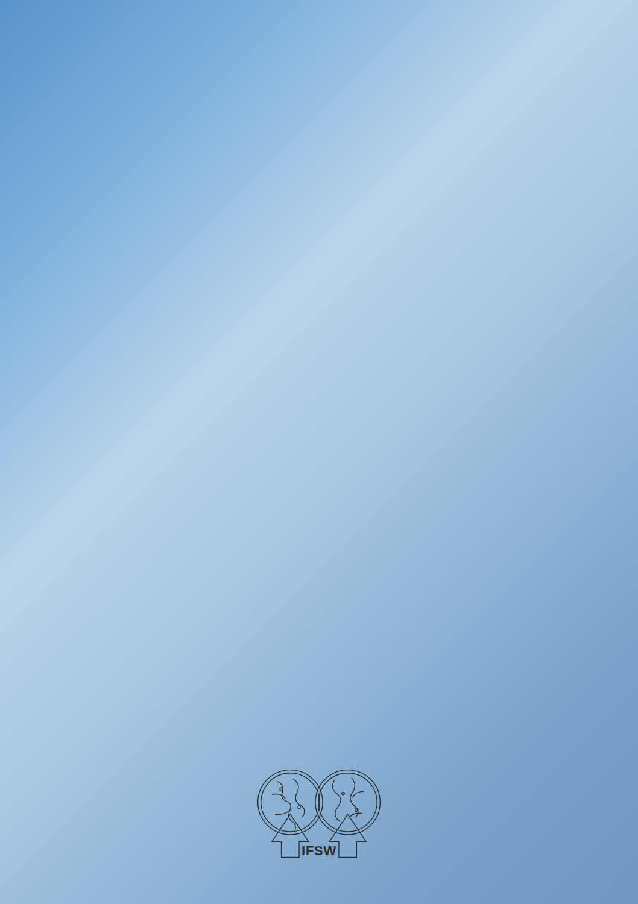IFSW